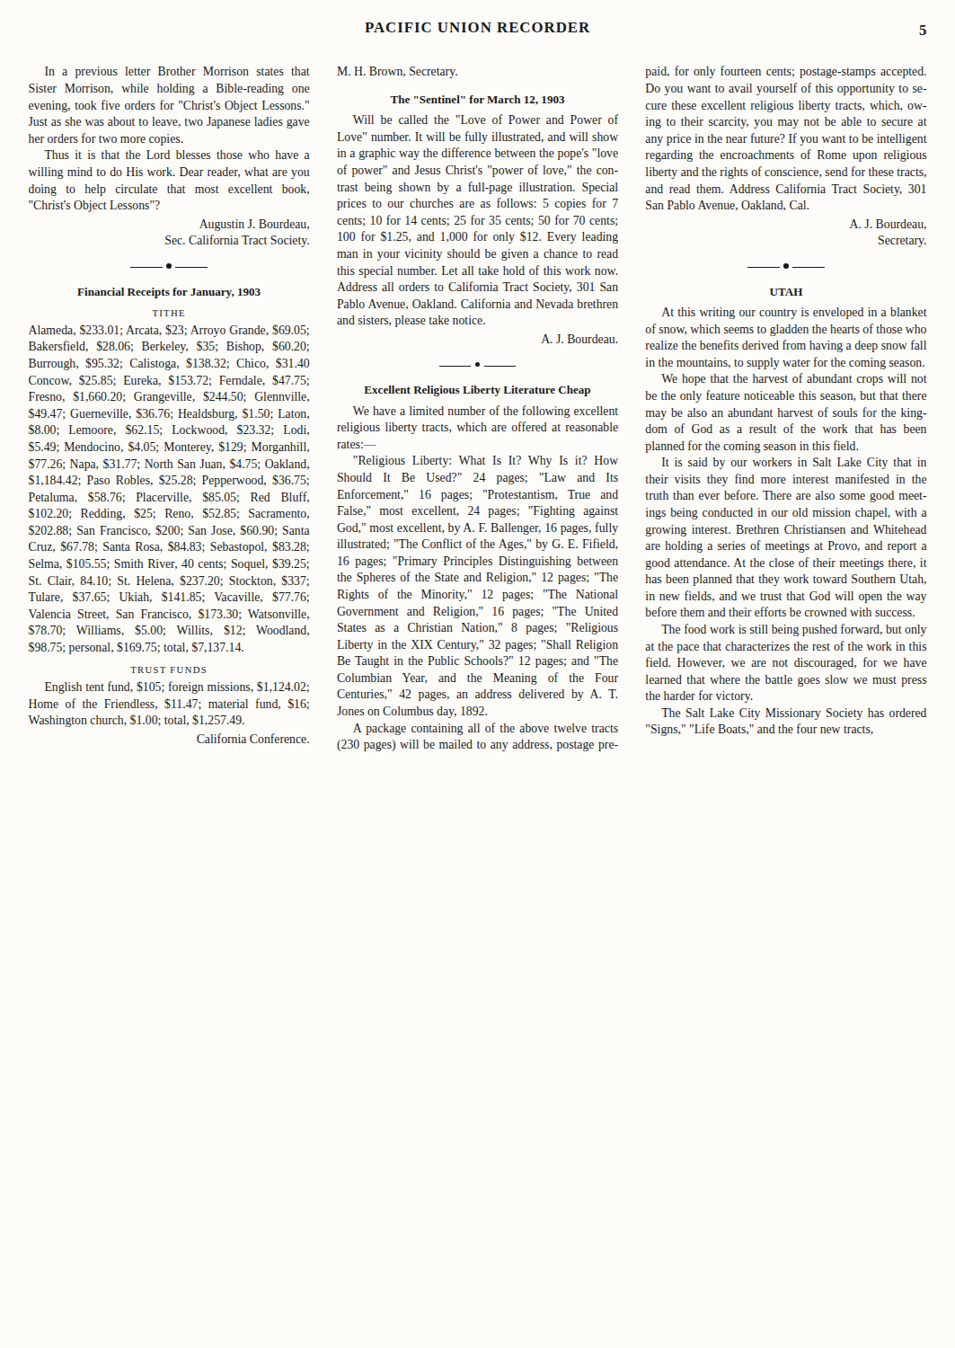PACIFIC UNION RECORDER
5
In a previous letter Brother Morrison states that Sister Morrison, while holding a Bible-reading one evening, took five orders for "Christ's Object Lessons." Just as she was about to leave, two Japanese ladies gave her orders for two more copies.
Thus it is that the Lord blesses those who have a willing mind to do His work. Dear reader, what are you doing to help circulate that most excellent book, "Christ's Object Lessons"?
Augustin J. Bourdeau, Sec. California Tract Society.
Financial Receipts for January, 1903
Tithe
Alameda, $233.01; Arcata, $23; Arroyo Grande, $69.05; Bakersfield, $28.06; Berkeley, $35; Bishop, $60.20; Burrough, $95.32; Calistoga, $138.32; Chico, $31.40 Concow, $25.85; Eureka, $153.72; Ferndale, $47.75; Fresno, $1,660.20; Grangeville, $244.50; Glennville, $49.47; Guerneville, $36.76; Healdsburg, $1.50; Laton, $8.00; Lemoore, $62.15; Lockwood, $23.32; Lodi, $5.49; Mendocino, $4.05; Monterey, $129; Morganhill, $77.26; Napa, $31.77; North San Juan, $4.75; Oakland, $1,184.42; Paso Robles, $25.28; Pepperwood, $36.75; Petaluma, $58.76; Placerville, $85.05; Red Bluff, $102.20; Redding, $25; Reno, $52.85; Sacramento, $202.88; San Francisco, $200; San Jose, $60.90; Santa Cruz, $67.78; Santa Rosa, $84.83; Sebastopol, $83.28; Selma, $105.55; Smith River, 40 cents; Soquel, $39.25; St. Clair, 84.10; St. Helena, $237.20; Stockton, $337; Tulare, $37.65; Ukiah, $141.85; Vacaville, $77.76; Valencia Street, San Francisco, $173.30; Watsonville, $78.70; Williams, $5.00; Willits, $12; Woodland, $98.75; personal, $169.75; total, $7,137.14.
Trust Funds
English tent fund, $105; foreign missions, $1,124.02; Home of the Friendless, $11.47; material fund, $16; Washington church, $1.00; total, $1,257.49.
California Conference.
M. H. Brown, Secretary.
The "Sentinel" for March 12, 1903
Will be called the "Love of Power and Power of Love" number. It will be fully illustrated, and will show in a graphic way the difference between the pope's "love of power" and Jesus Christ's "power of love," the contrast being shown by a full-page illustration. Special prices to our churches are as follows: 5 copies for 7 cents; 10 for 14 cents; 25 for 35 cents; 50 for 70 cents; 100 for $1.25, and 1,000 for only $12. Every leading man in your vicinity should be given a chance to read this special number. Let all take hold of this work now. Address all orders to California Tract Society, 301 San Pablo Avenue, Oakland. California and Nevada brethren and sisters, please take notice.
A. J. Bourdeau.
Excellent Religious Liberty Literature Cheap
We have a limited number of the following excellent religious liberty tracts, which are offered at reasonable rates:—
"Religious Liberty: What Is It? Why Is it? How Should It Be Used?" 24 pages; "Law and Its Enforcement," 16 pages; "Protestantism, True and False," most excellent, 24 pages; "Fighting against God," most excellent, by A. F. Ballenger, 16 pages, fully illustrated; "The Conflict of the Ages," by G. E. Fifield, 16 pages; "Primary Principles Distinguishing between the Spheres of the State and Religion," 12 pages; "The Rights of the Minority," 12 pages; "The National Government and Religion," 16 pages; "The United States as a Christian Nation," 8 pages; "Religious Liberty in the XIX Century," 32 pages; "Shall Religion Be Taught in the Public Schools?" 12 pages; and "The Columbian Year, and the Meaning of the Four Centuries," 42 pages, an address delivered by A. T. Jones on Columbus day, 1892.
A package containing all of the above twelve tracts (230 pages) will be mailed to any address, postage prepaid, for only fourteen cents; postage-stamps accepted. Do you want to avail yourself of this opportunity to secure these excellent religious liberty tracts, which, owing to their scarcity, you may not be able to secure at any price in the near future? If you want to be intelligent regarding the encroachments of Rome upon religious liberty and the rights of conscience, send for these tracts, and read them. Address California Tract Society, 301 San Pablo Avenue, Oakland, Cal.
A. J. Bourdeau, Secretary.
UTAH
At this writing our country is enveloped in a blanket of snow, which seems to gladden the hearts of those who realize the benefits derived from having a deep snow fall in the mountains, to supply water for the coming season.
We hope that the harvest of abundant crops will not be the only feature noticeable this season, but that there may be also an abundant harvest of souls for the kingdom of God as a result of the work that has been planned for the coming season in this field.
It is said by our workers in Salt Lake City that in their visits they find more interest manifested in the truth than ever before. There are also some good meetings being conducted in our old mission chapel, with a growing interest. Brethren Christiansen and Whitehead are holding a series of meetings at Provo, and report a good attendance. At the close of their meetings there, it has been planned that they work toward Southern Utah, in new fields, and we trust that God will open the way before them and their efforts be crowned with success.
The food work is still being pushed forward, but only at the pace that characterizes the rest of the work in this field. However, we are not discouraged, for we have learned that where the battle goes slow we must press the harder for victory.
The Salt Lake City Missionary Society has ordered "Signs," "Life Boats," and the four new tracts,